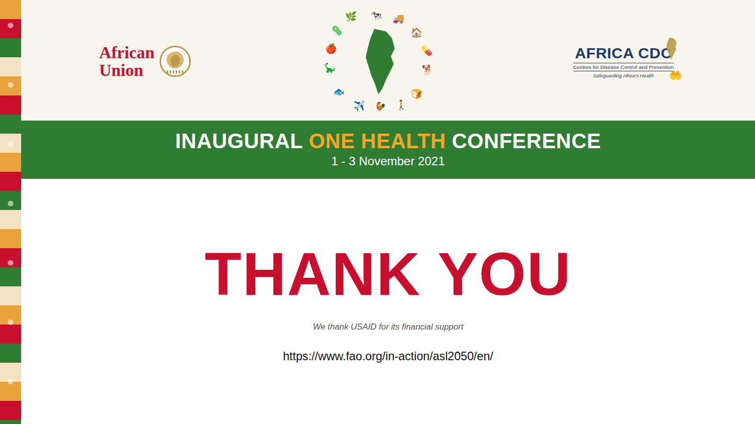African
Union
🌿 🐄 🚚 🦠 🏠 🍎 💊 🦕 🐕 🐟 🍞 ✈️ 🐓 🚶
AFRICA CDC
Centres for Disease Control and Prevention
Safeguarding Africa's Health
🤲
INAUGURAL ONE HEALTH CONFERENCE
1 - 3 November 2021
THANK YOU
We thank USAID for its financial support
https://www.fao.org/in-action/asl2050/en/